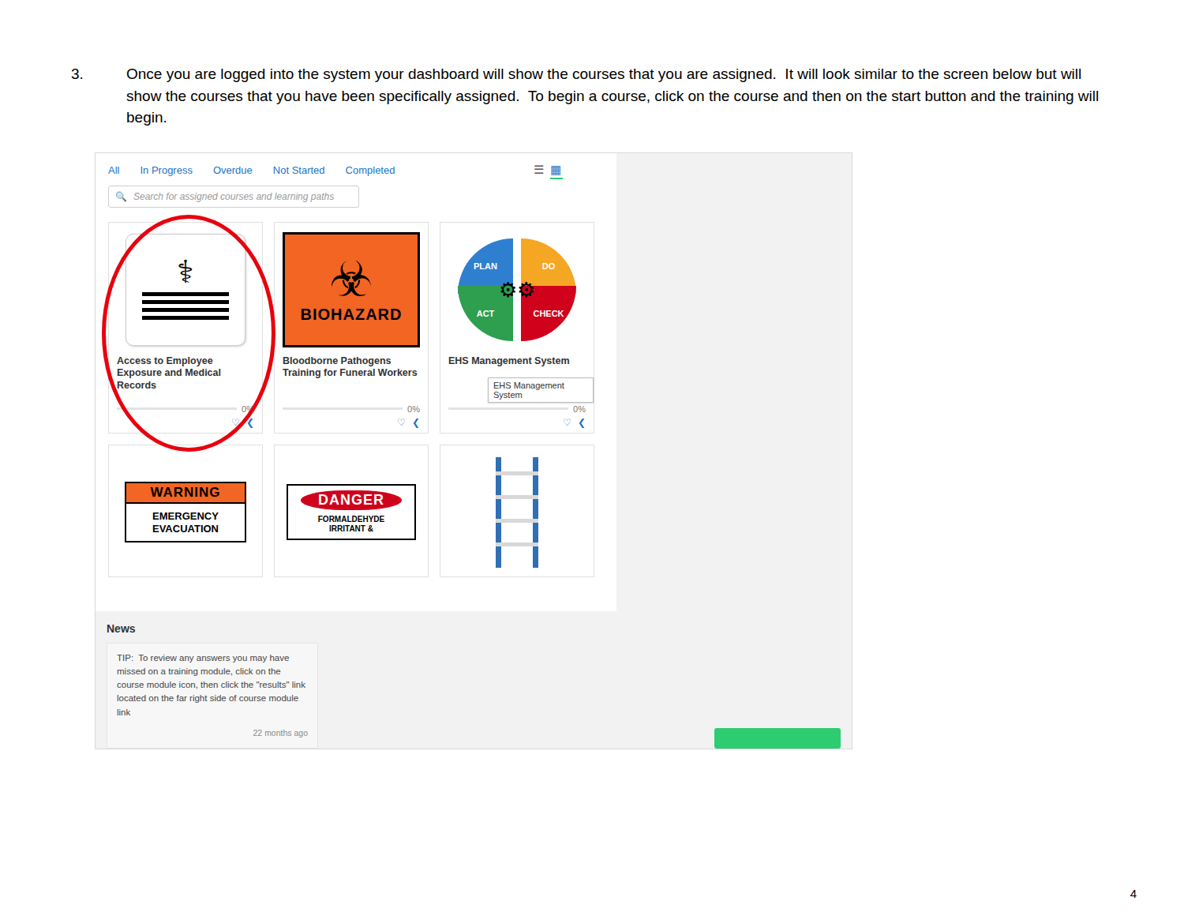3.
Once you are logged into the system your dashboard will show the courses that you are assigned. It will look similar to the screen below but will show the courses that you have been specifically assigned. To begin a course, click on the course and then on the start button and the training will begin.
All In Progress Overdue Not Started Completed ☰ ▦
🔍Search for assigned courses and learning paths
⚕
Access to Employee Exposure and Medical Records
0%
♡❮
☣
BIOHAZARD
Bloodborne Pathogens Training for Funeral Workers
0%
♡❮
PLAN
DO
CHECK
ACT
⚙⚙
EHS Management System
0%
♡❮
EHS Management System
WARNING
EMERGENCY
EVACUATION
DANGER
FORMALDEHYDE
IRRITANT &
News
TIP: To review any answers you may have missed on a training module, click on the course module icon, then click the "results" link located on the far right side of course module link
22 months ago
4